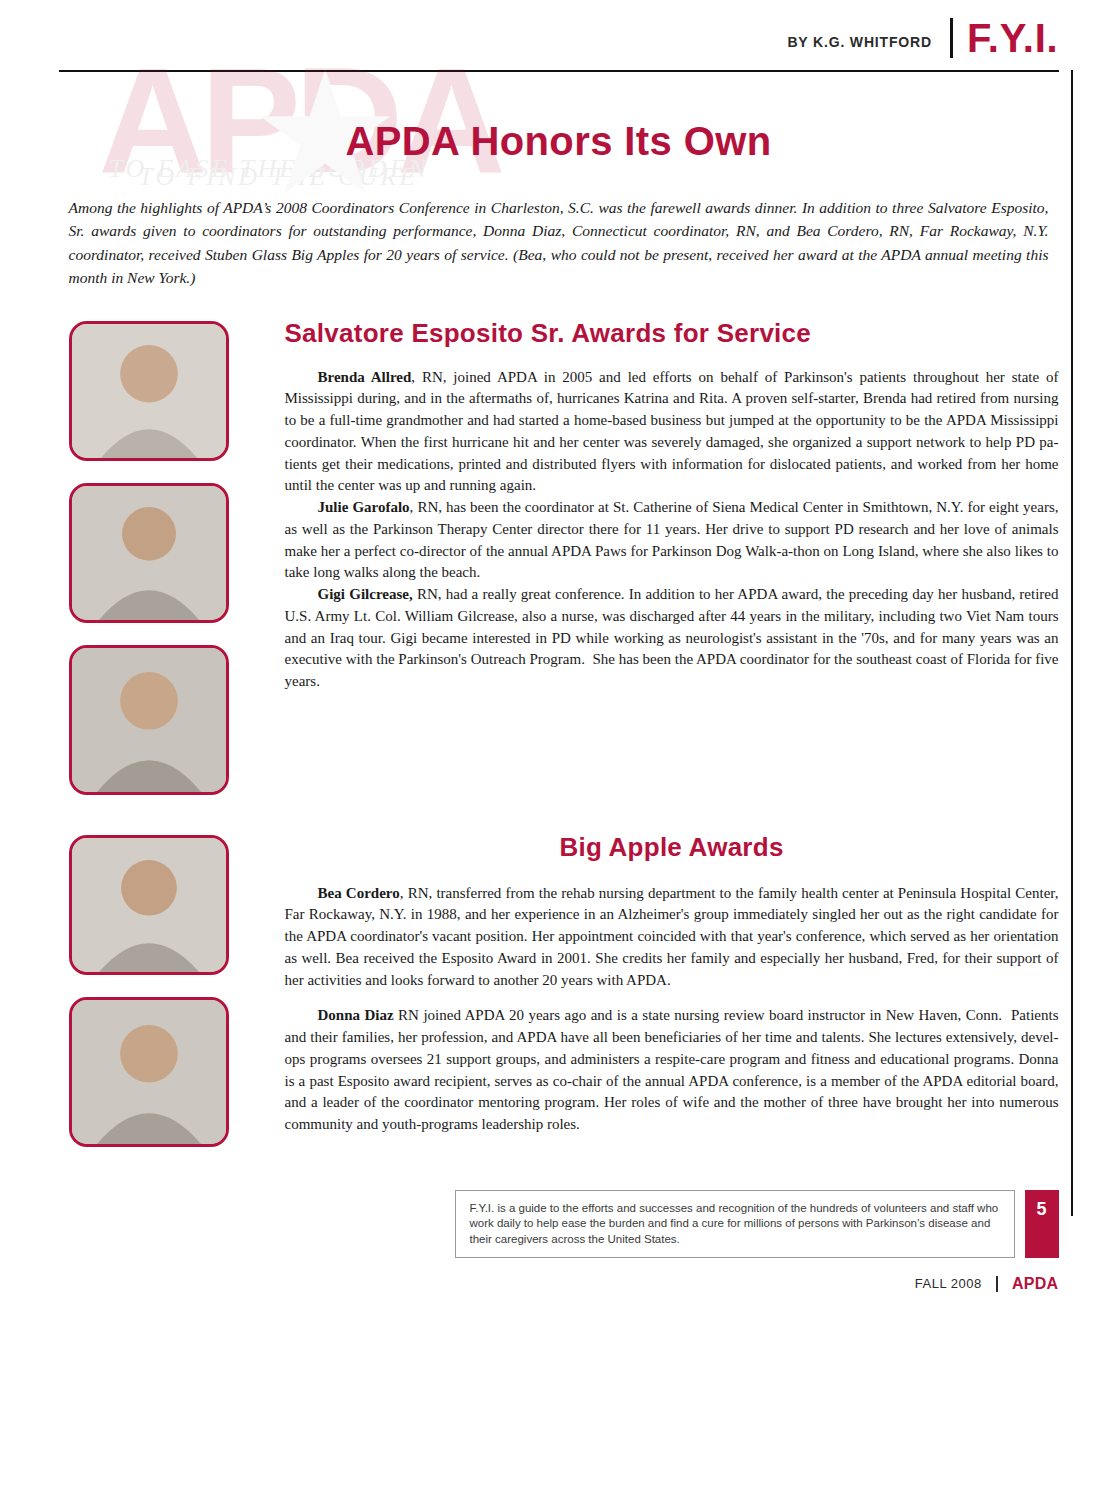BY K.G. WHITFORD
F.Y.I.
★
APDA
TO EASE THE BURDEN
TO FIND THE CURE
APDA Honors Its Own
Among the highlights of APDA’s 2008 Coordinators Conference in Charleston, S.C. was the farewell awards dinner. In addition to three Salvatore Esposito, Sr. awards given to coordinators for outstanding performance, Donna Diaz, Connecticut coordinator, RN, and Bea Cordero, RN, Far Rockaway, N.Y. coordinator, received Stuben Glass Big Apples for 20 years of service. (Bea, who could not be present, received her award at the APDA annual meeting this month in New York.)
Salvatore Esposito Sr. Awards for Service
Brenda Allred, RN, joined APDA in 2005 and led efforts on behalf of Parkinson's patients throughout her state of Mississippi during, and in the aftermaths of, hurricanes Katrina and Rita. A proven self-starter, Brenda had retired from nursing to be a full-time grandmother and had started a home-based business but jumped at the opportunity to be the APDA Mississippi coordinator. When the first hurricane hit and her center was severely damaged, she organized a support network to help PD patients get their medications, printed and distributed flyers with information for dislocated patients, and worked from her home until the center was up and running again.
Julie Garofalo, RN, has been the coordinator at St. Catherine of Siena Medical Center in Smithtown, N.Y. for eight years, as well as the Parkinson Therapy Center director there for 11 years. Her drive to support PD research and her love of animals make her a perfect co-director of the annual APDA Paws for Parkinson Dog Walk-a-thon on Long Island, where she also likes to take long walks along the beach.
Gigi Gilcrease, RN, had a really great conference. In addition to her APDA award, the preceding day her husband, retired U.S. Army Lt. Col. William Gilcrease, also a nurse, was discharged after 44 years in the military, including two Viet Nam tours and an Iraq tour. Gigi became interested in PD while working as neurologist's assistant in the '70s, and for many years was an executive with the Parkinson's Outreach Program. She has been the APDA coordinator for the southeast coast of Florida for five years.
Big Apple Awards
Bea Cordero, RN, transferred from the rehab nursing department to the family health center at Peninsula Hospital Center, Far Rockaway, N.Y. in 1988, and her experience in an Alzheimer's group immediately singled her out as the right candidate for the APDA coordinator's vacant position. Her appointment coincided with that year's conference, which served as her orientation as well. Bea received the Esposito Award in 2001. She credits her family and especially her husband, Fred, for their support of her activities and looks forward to another 20 years with APDA.
Donna Diaz RN joined APDA 20 years ago and is a state nursing review board instructor in New Haven, Conn. Patients and their families, her profession, and APDA have all been beneficiaries of her time and talents. She lectures extensively, develops programs oversees 21 support groups, and administers a respite-care program and fitness and educational programs. Donna is a past Esposito award recipient, serves as co-chair of the annual APDA conference, is a member of the APDA editorial board, and a leader of the coordinator mentoring program. Her roles of wife and the mother of three have brought her into numerous community and youth-programs leadership roles.
F.Y.I. is a guide to the efforts and successes and recognition of the hundreds of volunteers and staff who work daily to help ease the burden and find a cure for millions of persons with Parkinson’s disease and their caregivers across the United States.
5
FALL 2008 APDA